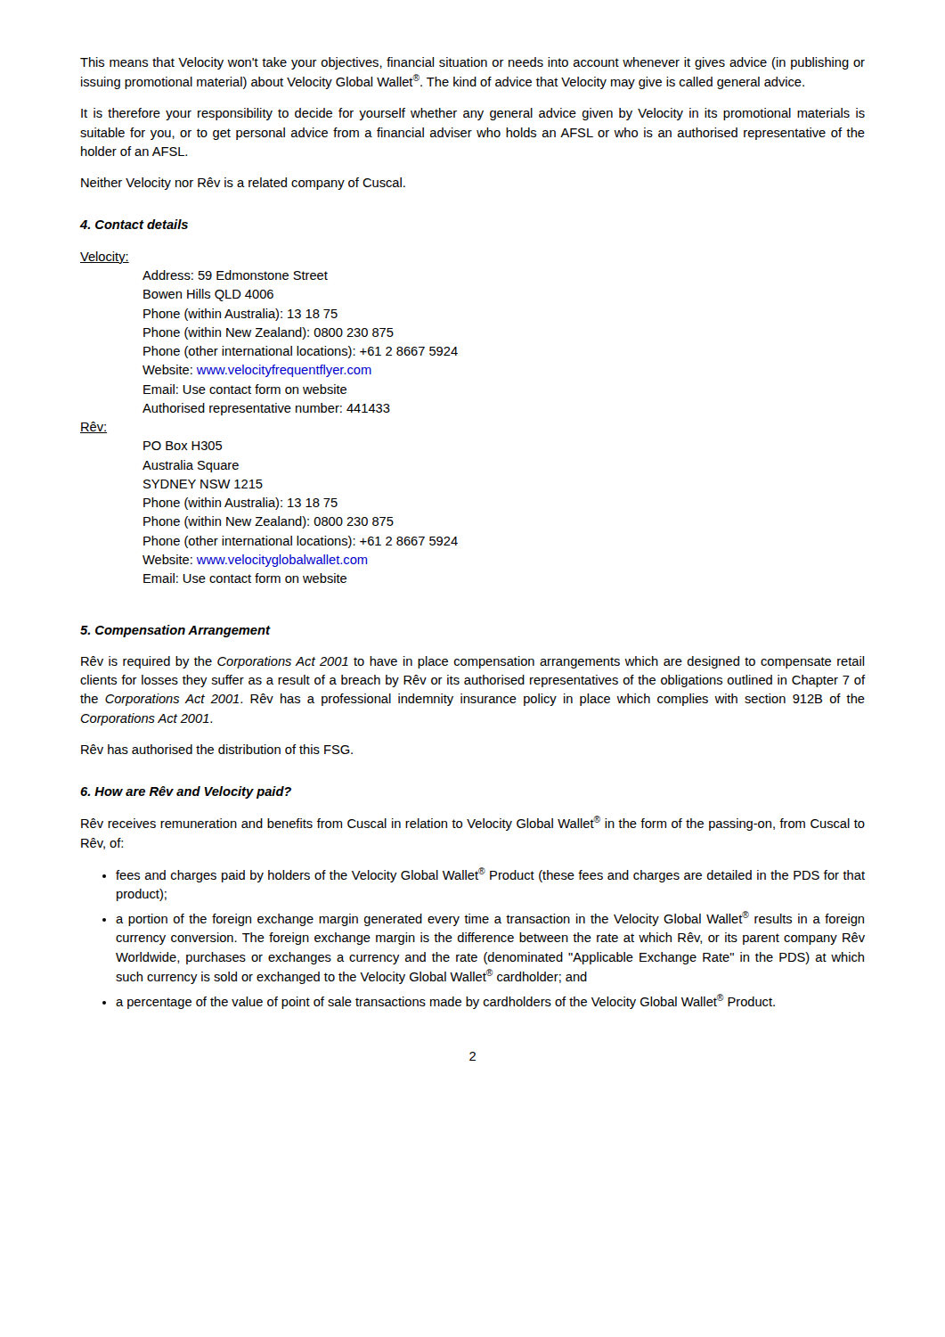This means that Velocity won't take your objectives, financial situation or needs into account whenever it gives advice (in publishing or issuing promotional material) about Velocity Global Wallet®. The kind of advice that Velocity may give is called general advice.
It is therefore your responsibility to decide for yourself whether any general advice given by Velocity in its promotional materials is suitable for you, or to get personal advice from a financial adviser who holds an AFSL or who is an authorised representative of the holder of an AFSL.
Neither Velocity nor Rêv is a related company of Cuscal.
4. Contact details
Velocity:
Address: 59 Edmonstone Street
Bowen Hills QLD 4006
Phone (within Australia): 13 18 75
Phone (within New Zealand): 0800 230 875
Phone (other international locations): +61 2 8667 5924
Website: www.velocityfrequentflyer.com
Email: Use contact form on website
Authorised representative number: 441433
Rêv:
PO Box H305
Australia Square
SYDNEY NSW 1215
Phone (within Australia): 13 18 75
Phone (within New Zealand): 0800 230 875
Phone (other international locations): +61 2 8667 5924
Website: www.velocityglobalwallet.com
Email: Use contact form on website
5. Compensation Arrangement
Rêv is required by the Corporations Act 2001 to have in place compensation arrangements which are designed to compensate retail clients for losses they suffer as a result of a breach by Rêv or its authorised representatives of the obligations outlined in Chapter 7 of the Corporations Act 2001. Rêv has a professional indemnity insurance policy in place which complies with section 912B of the Corporations Act 2001.
Rêv has authorised the distribution of this FSG.
6. How are Rêv and Velocity paid?
Rêv receives remuneration and benefits from Cuscal in relation to Velocity Global Wallet® in the form of the passing-on, from Cuscal to Rêv, of:
fees and charges paid by holders of the Velocity Global Wallet® Product (these fees and charges are detailed in the PDS for that product);
a portion of the foreign exchange margin generated every time a transaction in the Velocity Global Wallet® results in a foreign currency conversion. The foreign exchange margin is the difference between the rate at which Rêv, or its parent company Rêv Worldwide, purchases or exchanges a currency and the rate (denominated "Applicable Exchange Rate" in the PDS) at which such currency is sold or exchanged to the Velocity Global Wallet® cardholder; and
a percentage of the value of point of sale transactions made by cardholders of the Velocity Global Wallet® Product.
2